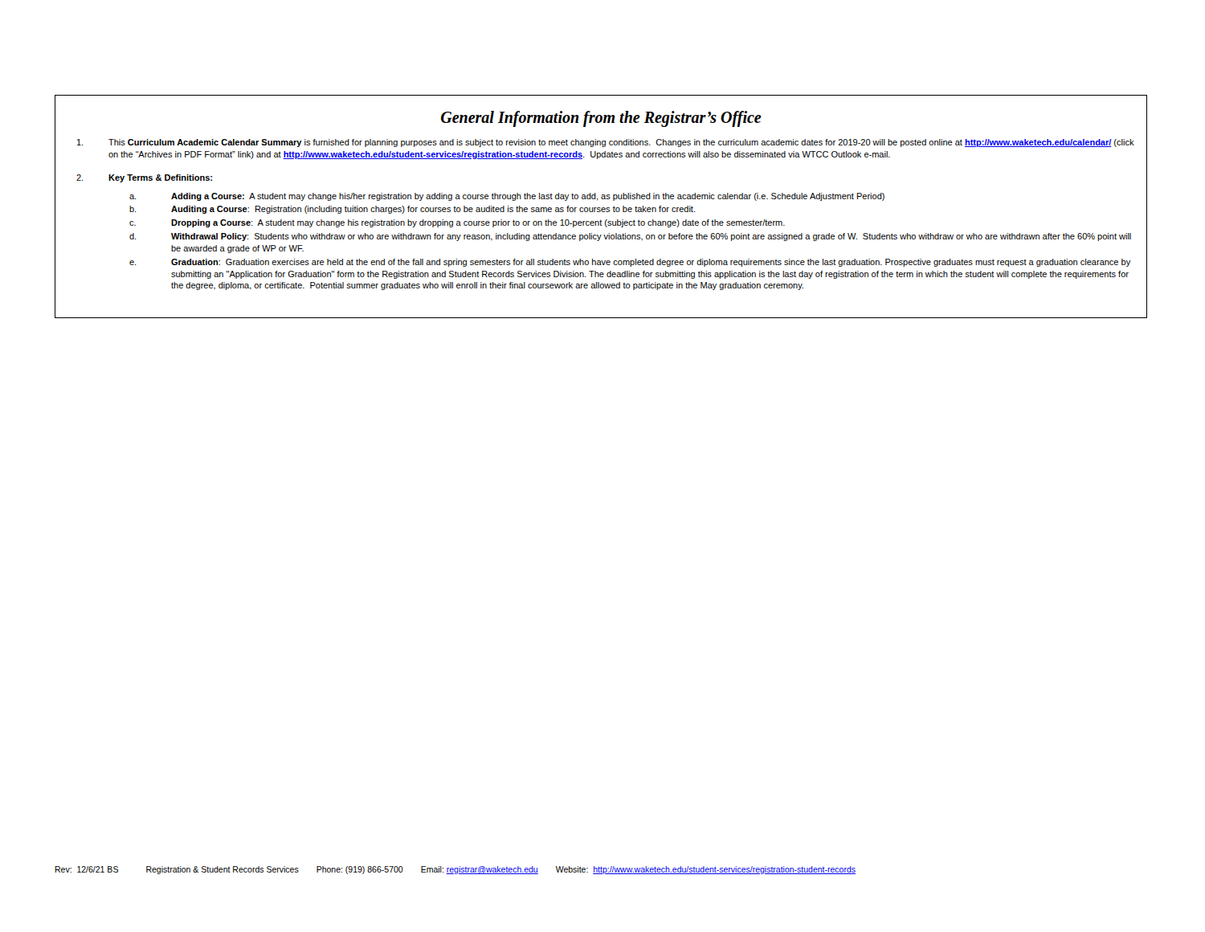General Information from the Registrar’s Office
1. This Curriculum Academic Calendar Summary is furnished for planning purposes and is subject to revision to meet changing conditions. Changes in the curriculum academic dates for 2019-20 will be posted online at http://www.waketech.edu/calendar/ (click on the “Archives in PDF Format” link) and at http://www.waketech.edu/student-services/registration-student-records. Updates and corrections will also be disseminated via WTCC Outlook e-mail.
2. Key Terms & Definitions:
a. Adding a Course: A student may change his/her registration by adding a course through the last day to add, as published in the academic calendar (i.e. Schedule Adjustment Period)
b. Auditing a Course: Registration (including tuition charges) for courses to be audited is the same as for courses to be taken for credit.
c. Dropping a Course: A student may change his registration by dropping a course prior to or on the 10-percent (subject to change) date of the semester/term.
d. Withdrawal Policy: Students who withdraw or who are withdrawn for any reason, including attendance policy violations, on or before the 60% point are assigned a grade of W. Students who withdraw or who are withdrawn after the 60% point will be awarded a grade of WP or WF.
e. Graduation: Graduation exercises are held at the end of the fall and spring semesters for all students who have completed degree or diploma requirements since the last graduation. Prospective graduates must request a graduation clearance by submitting an "Application for Graduation" form to the Registration and Student Records Services Division. The deadline for submitting this application is the last day of registration of the term in which the student will complete the requirements for the degree, diploma, or certificate. Potential summer graduates who will enroll in their final coursework are allowed to participate in the May graduation ceremony.
Rev: 12/6/21 BS Registration & Student Records Services Phone: (919) 866-5700 Email: registrar@waketech.edu Website: http://www.waketech.edu/student-services/registration-student-records